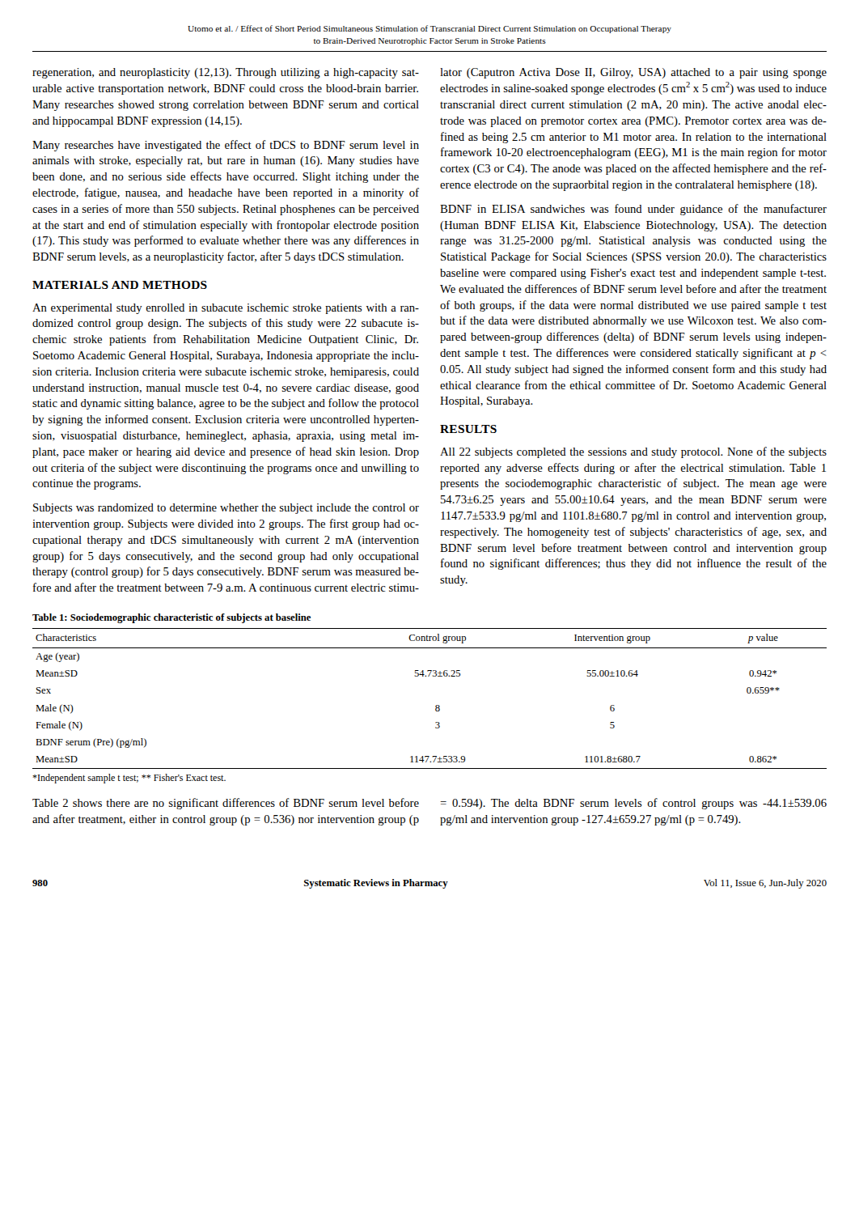Utomo et al. / Effect of Short Period Simultaneous Stimulation of Transcranial Direct Current Stimulation on Occupational Therapy
to Brain-Derived Neurotrophic Factor Serum in Stroke Patients
regeneration, and neuroplasticity (12,13). Through utilizing a high-capacity saturable active transportation network, BDNF could cross the blood-brain barrier. Many researches showed strong correlation between BDNF serum and cortical and hippocampal BDNF expression (14,15).
Many researches have investigated the effect of tDCS to BDNF serum level in animals with stroke, especially rat, but rare in human (16). Many studies have been done, and no serious side effects have occurred. Slight itching under the electrode, fatigue, nausea, and headache have been reported in a minority of cases in a series of more than 550 subjects. Retinal phosphenes can be perceived at the start and end of stimulation especially with frontopolar electrode position (17). This study was performed to evaluate whether there was any differences in BDNF serum levels, as a neuroplasticity factor, after 5 days tDCS stimulation.
MATERIALS AND METHODS
An experimental study enrolled in subacute ischemic stroke patients with a randomized control group design. The subjects of this study were 22 subacute ischemic stroke patients from Rehabilitation Medicine Outpatient Clinic, Dr. Soetomo Academic General Hospital, Surabaya, Indonesia appropriate the inclusion criteria. Inclusion criteria were subacute ischemic stroke, hemiparesis, could understand instruction, manual muscle test 0-4, no severe cardiac disease, good static and dynamic sitting balance, agree to be the subject and follow the protocol by signing the informed consent. Exclusion criteria were uncontrolled hypertension, visuospatial disturbance, hemineglect, aphasia, apraxia, using metal implant, pace maker or hearing aid device and presence of head skin lesion. Drop out criteria of the subject were discontinuing the programs once and unwilling to continue the programs.
Subjects was randomized to determine whether the subject include the control or intervention group. Subjects were divided into 2 groups. The first group had occupational therapy and tDCS simultaneously with current 2 mA (intervention group) for 5 days consecutively, and the second group had only occupational therapy (control group) for 5 days consecutively. BDNF serum was measured before and after the treatment between 7-9 a.m. A continuous current electric stimulator (Caputron Activa Dose II, Gilroy, USA) attached to a pair using sponge electrodes in saline-soaked sponge electrodes (5 cm2 x 5 cm2) was used to induce transcranial direct current stimulation (2 mA, 20 min). The active anodal electrode was placed on premotor cortex area (PMC). Premotor cortex area was defined as being 2.5 cm anterior to M1 motor area. In relation to the international framework 10-20 electroencephalogram (EEG), M1 is the main region for motor cortex (C3 or C4). The anode was placed on the affected hemisphere and the reference electrode on the supraorbital region in the contralateral hemisphere (18).
BDNF in ELISA sandwiches was found under guidance of the manufacturer (Human BDNF ELISA Kit, Elabscience Biotechnology, USA). The detection range was 31.25-2000 pg/ml. Statistical analysis was conducted using the Statistical Package for Social Sciences (SPSS version 20.0). The characteristics baseline were compared using Fisher's exact test and independent sample t-test. We evaluated the differences of BDNF serum level before and after the treatment of both groups, if the data were normal distributed we use paired sample t test but if the data were distributed abnormally we use Wilcoxon test. We also compared between-group differences (delta) of BDNF serum levels using independent sample t test. The differences were considered statically significant at p < 0.05. All study subject had signed the informed consent form and this study had ethical clearance from the ethical committee of Dr. Soetomo Academic General Hospital, Surabaya.
RESULTS
All 22 subjects completed the sessions and study protocol. None of the subjects reported any adverse effects during or after the electrical stimulation. Table 1 presents the sociodemographic characteristic of subject. The mean age were 54.73±6.25 years and 55.00±10.64 years, and the mean BDNF serum were 1147.7±533.9 pg/ml and 1101.8±680.7 pg/ml in control and intervention group, respectively. The homogeneity test of subjects' characteristics of age, sex, and BDNF serum level before treatment between control and intervention group found no significant differences; thus they did not influence the result of the study.
Table 1: Sociodemographic characteristic of subjects at baseline
| Characteristics | Control group | Intervention group | p value |
| --- | --- | --- | --- |
| Age (year) | | | |
| Mean±SD | 54.73±6.25 | 55.00±10.64 | 0.942* |
| Sex | | | 0.659** |
| Male (N) | 8 | 6 | |
| Female (N) | 3 | 5 | |
| BDNF serum (Pre) (pg/ml) | | | |
| Mean±SD | 1147.7±533.9 | 1101.8±680.7 | 0.862* |
*Independent sample t test; ** Fisher's Exact test.
Table 2 shows there are no significant differences of BDNF serum level before and after treatment, either in control group (p = 0.536) nor intervention group (p = 0.594). The delta BDNF serum levels of control groups was -44.1±539.06 pg/ml and intervention group -127.4±659.27 pg/ml (p = 0.749).
980 Systematic Reviews in Pharmacy Vol 11, Issue 6, Jun-July 2020